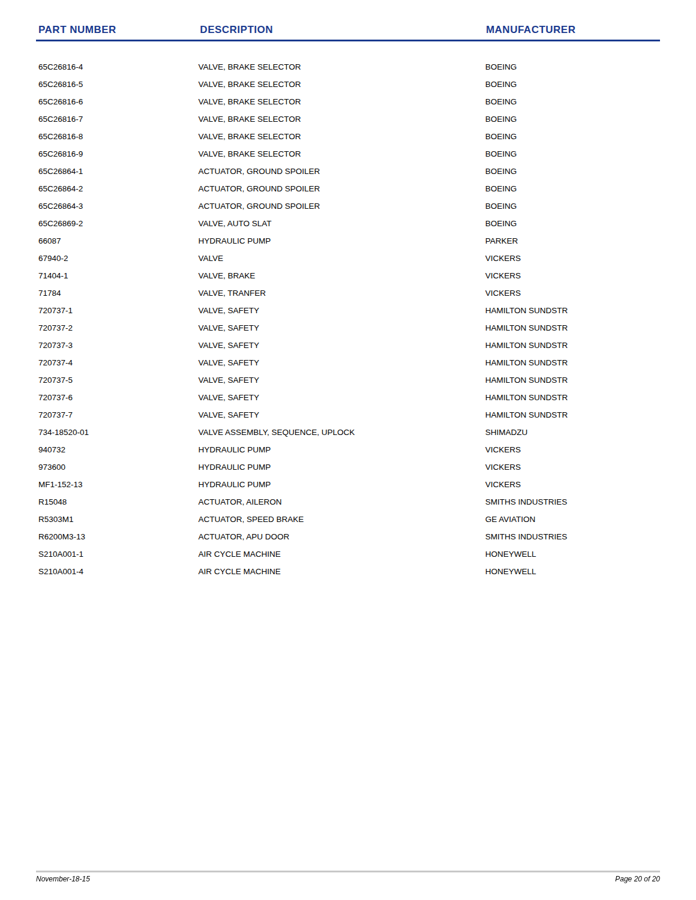PART NUMBER
DESCRIPTION
MANUFACTURER
| 65C26816-4 | VALVE, BRAKE SELECTOR | BOEING |
| 65C26816-5 | VALVE, BRAKE SELECTOR | BOEING |
| 65C26816-6 | VALVE, BRAKE SELECTOR | BOEING |
| 65C26816-7 | VALVE, BRAKE SELECTOR | BOEING |
| 65C26816-8 | VALVE, BRAKE SELECTOR | BOEING |
| 65C26816-9 | VALVE, BRAKE SELECTOR | BOEING |
| 65C26864-1 | ACTUATOR, GROUND SPOILER | BOEING |
| 65C26864-2 | ACTUATOR, GROUND SPOILER | BOEING |
| 65C26864-3 | ACTUATOR, GROUND SPOILER | BOEING |
| 65C26869-2 | VALVE, AUTO SLAT | BOEING |
| 66087 | HYDRAULIC PUMP | PARKER |
| 67940-2 | VALVE | VICKERS |
| 71404-1 | VALVE, BRAKE | VICKERS |
| 71784 | VALVE, TRANFER | VICKERS |
| 720737-1 | VALVE, SAFETY | HAMILTON SUNDSTR |
| 720737-2 | VALVE, SAFETY | HAMILTON SUNDSTR |
| 720737-3 | VALVE, SAFETY | HAMILTON SUNDSTR |
| 720737-4 | VALVE, SAFETY | HAMILTON SUNDSTR |
| 720737-5 | VALVE, SAFETY | HAMILTON SUNDSTR |
| 720737-6 | VALVE, SAFETY | HAMILTON SUNDSTR |
| 720737-7 | VALVE, SAFETY | HAMILTON SUNDSTR |
| 734-18520-01 | VALVE ASSEMBLY, SEQUENCE, UPLOCK | SHIMADZU |
| 940732 | HYDRAULIC PUMP | VICKERS |
| 973600 | HYDRAULIC PUMP | VICKERS |
| MF1-152-13 | HYDRAULIC PUMP | VICKERS |
| R15048 | ACTUATOR, AILERON | SMITHS INDUSTRIES |
| R5303M1 | ACTUATOR, SPEED BRAKE | GE AVIATION |
| R6200M3-13 | ACTUATOR, APU DOOR | SMITHS INDUSTRIES |
| S210A001-1 | AIR CYCLE MACHINE | HONEYWELL |
| S210A001-4 | AIR CYCLE MACHINE | HONEYWELL |
November-18-15
Page 20 of 20